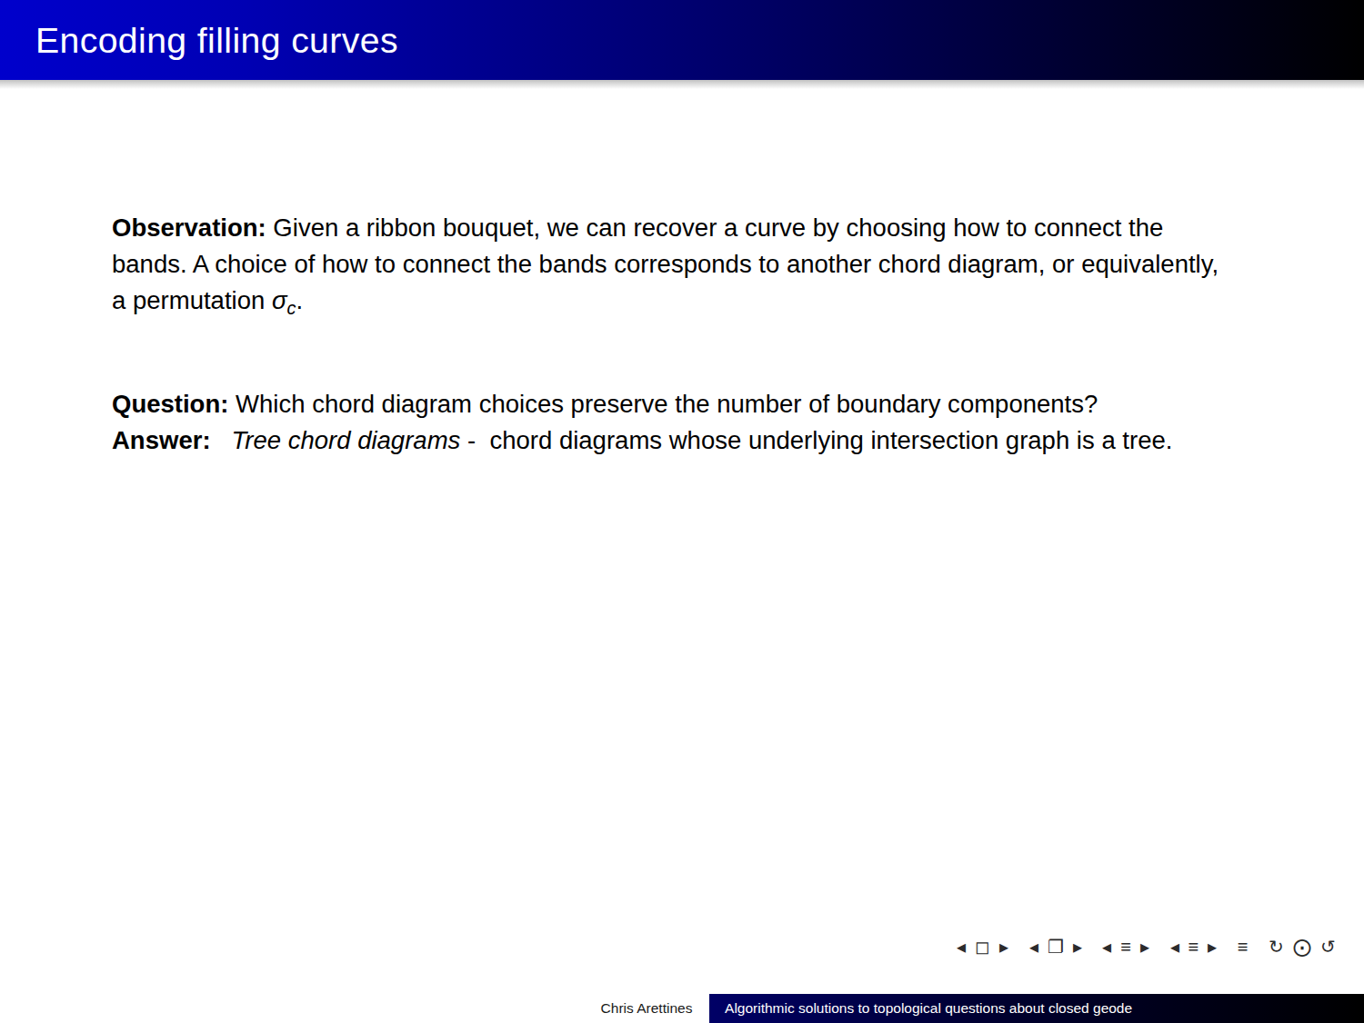Encoding filling curves
Observation: Given a ribbon bouquet, we can recover a curve by choosing how to connect the bands. A choice of how to connect the bands corresponds to another chord diagram, or equivalently, a permutation σc.
Question: Which chord diagram choices preserve the number of boundary components?
Answer: Tree chord diagrams - chord diagrams whose underlying intersection graph is a tree.
◂◻▸ ◂❐▸ ◂≡▸ ◂≡▸ ≡ ↻⨀↺
Chris Arettines
Algorithmic solutions to topological questions about closed geode